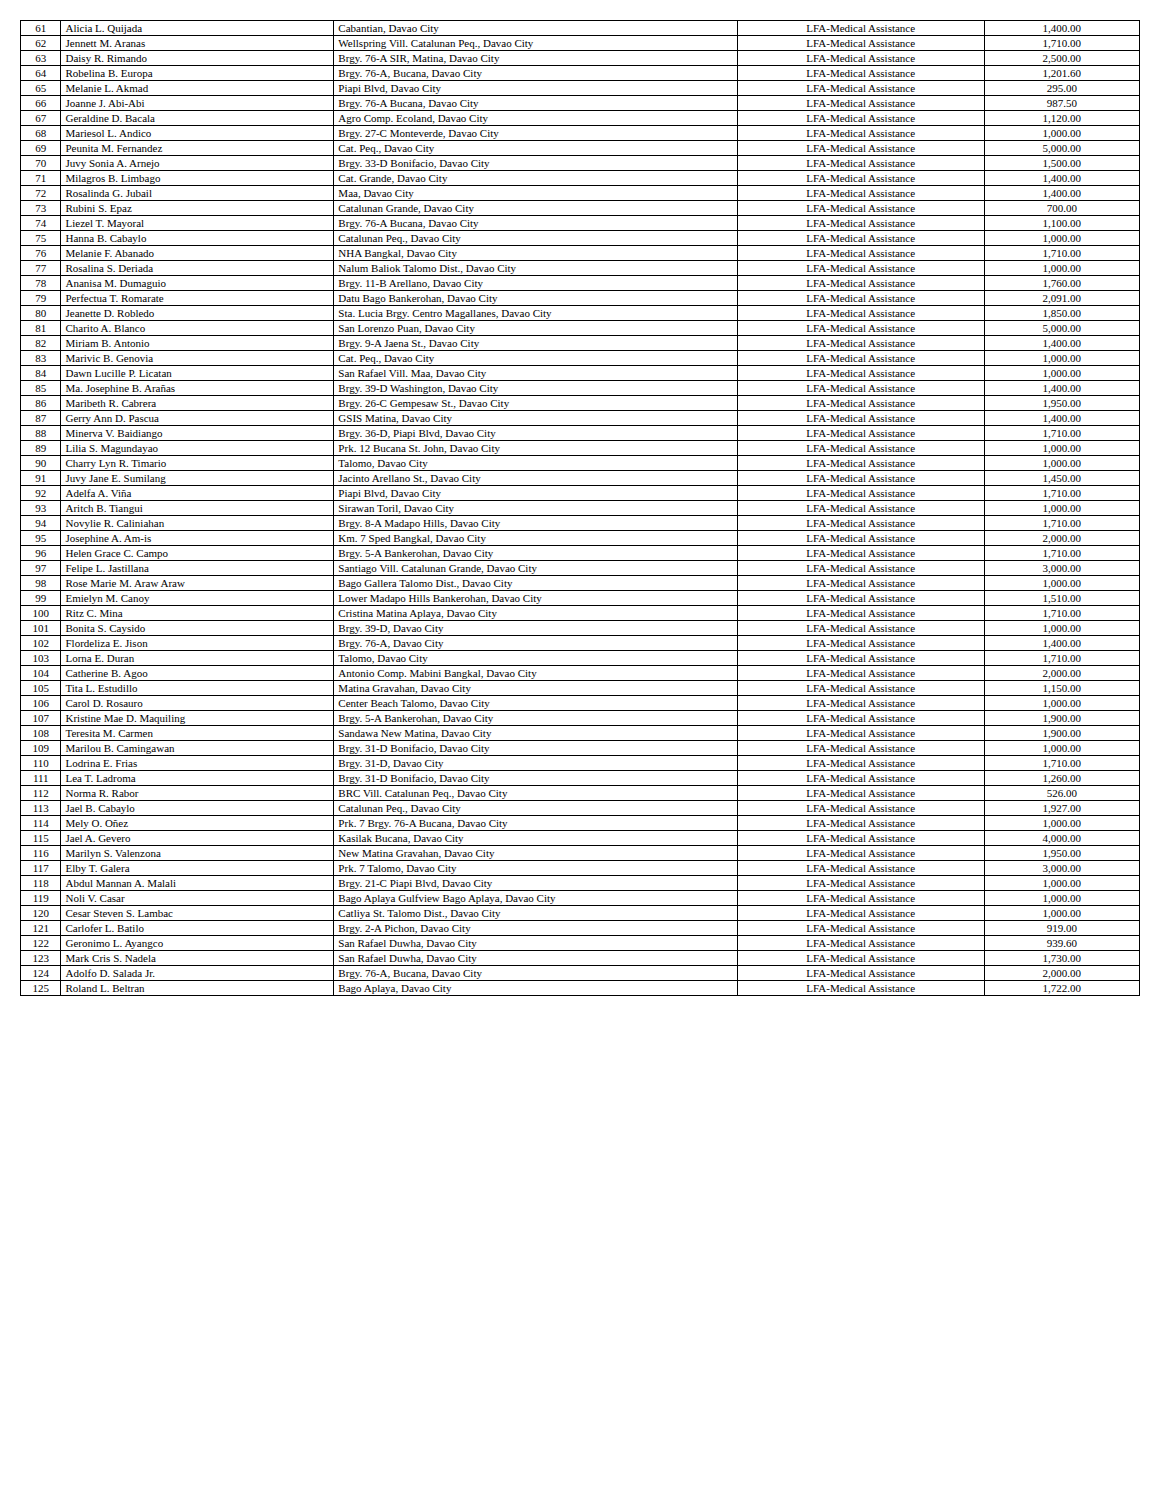| 61 | Alicia L. Quijada | Cabantian, Davao City | LFA-Medical Assistance | 1,400.00 |
| 62 | Jennett M. Aranas | Wellspring Vill. Catalunan Peq., Davao City | LFA-Medical Assistance | 1,710.00 |
| 63 | Daisy R. Rimando | Brgy. 76-A SIR, Matina, Davao City | LFA-Medical Assistance | 2,500.00 |
| 64 | Robelina B. Europa | Brgy. 76-A, Bucana, Davao City | LFA-Medical Assistance | 1,201.60 |
| 65 | Melanie L. Akmad | Piapi Blvd, Davao City | LFA-Medical Assistance | 295.00 |
| 66 | Joanne J. Abi-Abi | Brgy. 76-A Bucana, Davao City | LFA-Medical Assistance | 987.50 |
| 67 | Geraldine D. Bacala | Agro Comp. Ecoland, Davao City | LFA-Medical Assistance | 1,120.00 |
| 68 | Mariesol L. Andico | Brgy. 27-C Monteverde, Davao City | LFA-Medical Assistance | 1,000.00 |
| 69 | Peunita M. Fernandez | Cat. Peq., Davao City | LFA-Medical Assistance | 5,000.00 |
| 70 | Juvy Sonia A. Arnejo | Brgy. 33-D Bonifacio, Davao City | LFA-Medical Assistance | 1,500.00 |
| 71 | Milagros B. Limbago | Cat. Grande, Davao City | LFA-Medical Assistance | 1,400.00 |
| 72 | Rosalinda G. Jubail | Maa, Davao City | LFA-Medical Assistance | 1,400.00 |
| 73 | Rubini S. Epaz | Catalunan Grande, Davao City | LFA-Medical Assistance | 700.00 |
| 74 | Liezel T. Mayoral | Brgy. 76-A Bucana, Davao City | LFA-Medical Assistance | 1,100.00 |
| 75 | Hanna B. Cabaylo | Catalunan Peq., Davao City | LFA-Medical Assistance | 1,000.00 |
| 76 | Melanie F. Abanado | NHA Bangkal, Davao City | LFA-Medical Assistance | 1,710.00 |
| 77 | Rosalina S. Deriada | Nalum Baliok Talomo Dist., Davao City | LFA-Medical Assistance | 1,000.00 |
| 78 | Ananisa M. Dumaguio | Brgy. 11-B Arellano, Davao City | LFA-Medical Assistance | 1,760.00 |
| 79 | Perfectua T. Romarate | Datu Bago Bankerohan, Davao City | LFA-Medical Assistance | 2,091.00 |
| 80 | Jeanette D. Robledo | Sta. Lucia Brgy. Centro Magallanes, Davao City | LFA-Medical Assistance | 1,850.00 |
| 81 | Charito A. Blanco | San Lorenzo Puan, Davao City | LFA-Medical Assistance | 5,000.00 |
| 82 | Miriam B. Antonio | Brgy. 9-A Jaena St., Davao City | LFA-Medical Assistance | 1,400.00 |
| 83 | Marivic B. Genovia | Cat. Peq., Davao City | LFA-Medical Assistance | 1,000.00 |
| 84 | Dawn Lucille P. Licatan | San Rafael Vill. Maa, Davao City | LFA-Medical Assistance | 1,000.00 |
| 85 | Ma. Josephine B. Arañas | Brgy. 39-D Washington, Davao City | LFA-Medical Assistance | 1,400.00 |
| 86 | Maribeth R. Cabrera | Brgy. 26-C Gempesaw St., Davao City | LFA-Medical Assistance | 1,950.00 |
| 87 | Gerry Ann D. Pascua | GSIS Matina, Davao City | LFA-Medical Assistance | 1,400.00 |
| 88 | Minerva V. Baidiango | Brgy. 36-D, Piapi Blvd, Davao City | LFA-Medical Assistance | 1,710.00 |
| 89 | Lilia S. Magundayao | Prk. 12 Bucana St. John, Davao City | LFA-Medical Assistance | 1,000.00 |
| 90 | Charry Lyn R. Timario | Talomo, Davao City | LFA-Medical Assistance | 1,000.00 |
| 91 | Juvy Jane E. Sumilang | Jacinto Arellano St., Davao City | LFA-Medical Assistance | 1,450.00 |
| 92 | Adelfa A. Viña | Piapi Blvd, Davao City | LFA-Medical Assistance | 1,710.00 |
| 93 | Aritch B. Tiangui | Sirawan Toril, Davao City | LFA-Medical Assistance | 1,000.00 |
| 94 | Novylie R. Caliniahan | Brgy. 8-A Madapo Hills, Davao City | LFA-Medical Assistance | 1,710.00 |
| 95 | Josephine A. Am-is | Km. 7 Sped Bangkal, Davao City | LFA-Medical Assistance | 2,000.00 |
| 96 | Helen Grace C. Campo | Brgy. 5-A Bankerohan, Davao City | LFA-Medical Assistance | 1,710.00 |
| 97 | Felipe L. Jastillana | Santiago Vill. Catalunan Grande, Davao City | LFA-Medical Assistance | 3,000.00 |
| 98 | Rose Marie M. Araw Araw | Bago Gallera Talomo Dist., Davao City | LFA-Medical Assistance | 1,000.00 |
| 99 | Emielyn M. Canoy | Lower Madapo Hills Bankerohan, Davao City | LFA-Medical Assistance | 1,510.00 |
| 100 | Ritz C. Mina | Cristina Matina Aplaya, Davao City | LFA-Medical Assistance | 1,710.00 |
| 101 | Bonita S. Caysido | Brgy. 39-D, Davao City | LFA-Medical Assistance | 1,000.00 |
| 102 | Flordeliza E. Jison | Brgy. 76-A, Davao City | LFA-Medical Assistance | 1,400.00 |
| 103 | Lorna E. Duran | Talomo, Davao City | LFA-Medical Assistance | 1,710.00 |
| 104 | Catherine B. Agoo | Antonio Comp. Mabini Bangkal, Davao City | LFA-Medical Assistance | 2,000.00 |
| 105 | Tita L. Estudillo | Matina Gravahan, Davao City | LFA-Medical Assistance | 1,150.00 |
| 106 | Carol D. Rosauro | Center Beach Talomo, Davao City | LFA-Medical Assistance | 1,000.00 |
| 107 | Kristine Mae D. Maquiling | Brgy. 5-A Bankerohan, Davao City | LFA-Medical Assistance | 1,900.00 |
| 108 | Teresita M. Carmen | Sandawa New Matina, Davao City | LFA-Medical Assistance | 1,900.00 |
| 109 | Marilou B. Camingawan | Brgy. 31-D Bonifacio, Davao City | LFA-Medical Assistance | 1,000.00 |
| 110 | Lodrina E. Frias | Brgy. 31-D, Davao City | LFA-Medical Assistance | 1,710.00 |
| 111 | Lea T. Ladroma | Brgy. 31-D Bonifacio, Davao City | LFA-Medical Assistance | 1,260.00 |
| 112 | Norma R. Rabor | BRC Vill. Catalunan Peq., Davao City | LFA-Medical Assistance | 526.00 |
| 113 | Jael B. Cabaylo | Catalunan Peq., Davao City | LFA-Medical Assistance | 1,927.00 |
| 114 | Mely O. Oñez | Prk. 7 Brgy. 76-A Bucana, Davao City | LFA-Medical Assistance | 1,000.00 |
| 115 | Jael A. Gevero | Kasilak Bucana, Davao City | LFA-Medical Assistance | 4,000.00 |
| 116 | Marilyn S. Valenzona | New Matina Gravahan, Davao City | LFA-Medical Assistance | 1,950.00 |
| 117 | Elby T. Galera | Prk. 7 Talomo, Davao City | LFA-Medical Assistance | 3,000.00 |
| 118 | Abdul Mannan A. Malali | Brgy. 21-C Piapi Blvd, Davao City | LFA-Medical Assistance | 1,000.00 |
| 119 | Noli V. Casar | Bago Aplaya Gulfview Bago Aplaya, Davao City | LFA-Medical Assistance | 1,000.00 |
| 120 | Cesar Steven S. Lambac | Catliya St. Talomo Dist., Davao City | LFA-Medical Assistance | 1,000.00 |
| 121 | Carlofer L. Batilo | Brgy. 2-A Pichon, Davao City | LFA-Medical Assistance | 919.00 |
| 122 | Geronimo L. Ayangco | San Rafael Duwha, Davao City | LFA-Medical Assistance | 939.60 |
| 123 | Mark Cris S. Nadela | San Rafael Duwha, Davao City | LFA-Medical Assistance | 1,730.00 |
| 124 | Adolfo D. Salada Jr. | Brgy. 76-A, Bucana, Davao City | LFA-Medical Assistance | 2,000.00 |
| 125 | Roland L. Beltran | Bago Aplaya, Davao City | LFA-Medical Assistance | 1,722.00 |